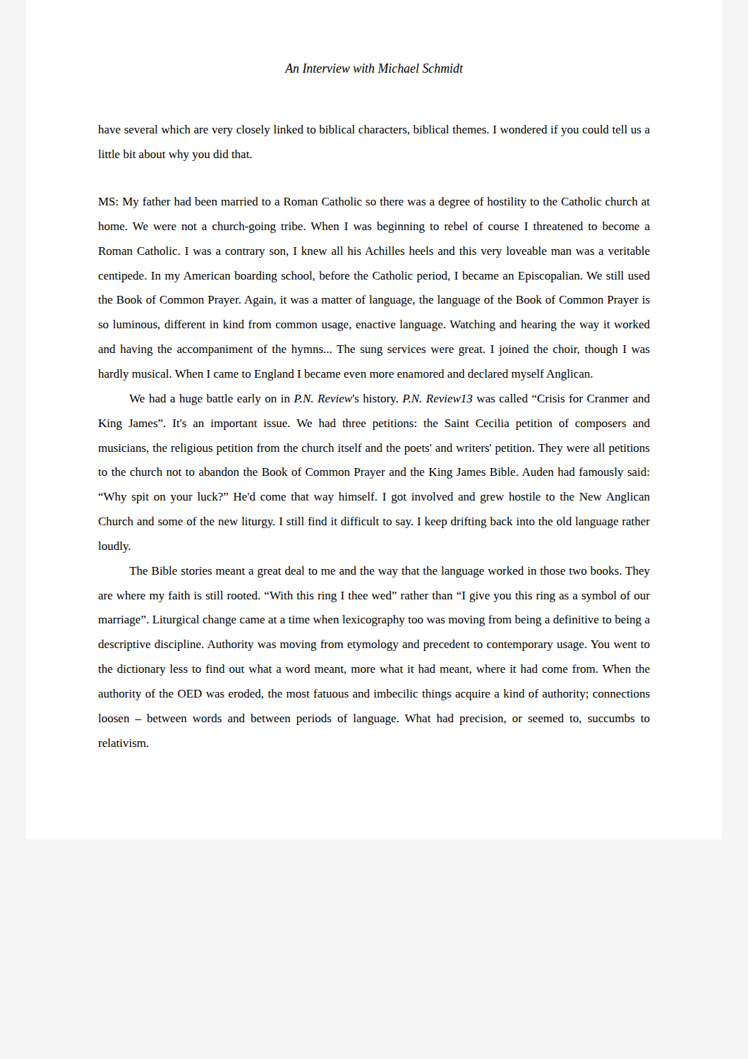An Interview with Michael Schmidt
have several which are very closely linked to biblical characters, biblical themes. I wondered if you could tell us a little bit about why you did that.
MS: My father had been married to a Roman Catholic so there was a degree of hostility to the Catholic church at home. We were not a church-going tribe. When I was beginning to rebel of course I threatened to become a Roman Catholic. I was a contrary son, I knew all his Achilles heels and this very loveable man was a veritable centipede. In my American boarding school, before the Catholic period, I became an Episcopalian. We still used the Book of Common Prayer. Again, it was a matter of language, the language of the Book of Common Prayer is so luminous, different in kind from common usage, enactive language. Watching and hearing the way it worked and having the accompaniment of the hymns... The sung services were great. I joined the choir, though I was hardly musical. When I came to England I became even more enamored and declared myself Anglican.
We had a huge battle early on in P.N. Review's history. P.N. Review13 was called “Crisis for Cranmer and King James”. It's an important issue. We had three petitions: the Saint Cecilia petition of composers and musicians, the religious petition from the church itself and the poets' and writers' petition. They were all petitions to the church not to abandon the Book of Common Prayer and the King James Bible. Auden had famously said: “Why spit on your luck?” He'd come that way himself. I got involved and grew hostile to the New Anglican Church and some of the new liturgy. I still find it difficult to say. I keep drifting back into the old language rather loudly.
The Bible stories meant a great deal to me and the way that the language worked in those two books. They are where my faith is still rooted. “With this ring I thee wed” rather than “I give you this ring as a symbol of our marriage”. Liturgical change came at a time when lexicography too was moving from being a definitive to being a descriptive discipline. Authority was moving from etymology and precedent to contemporary usage. You went to the dictionary less to find out what a word meant, more what it had meant, where it had come from. When the authority of the OED was eroded, the most fatuous and imbecilic things acquire a kind of authority; connections loosen – between words and between periods of language. What had precision, or seemed to, succumbs to relativism.